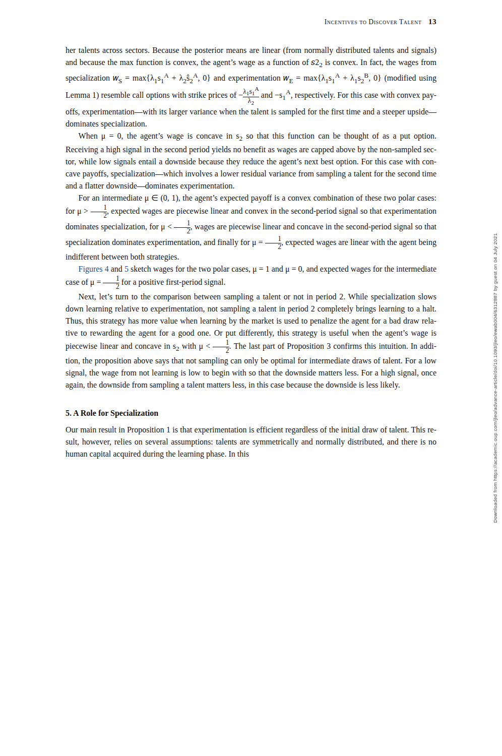Downloaded from https://academic.oup.com/jleo/advance-article/doi/10.1093/jleo/ewab004/6312887 by guest on 04 July 2021
Incentives to Discover Talent 13
her talents across sectors. Because the posterior means are linear (from normally distributed talents and signals) and because the max function is convex, the agent’s wage as a function of s22 is convex. In fact, the wages from specialization wS = max{λ1s1A + λ2ŝ2A, 0} and experimentation wE = max{λ1s1A + λ1s2B, 0} (modified using Lemma 1) resemble call options with strike prices of −λ1s1A λ2 and −s1A, respectively. For this case with convex payoffs, experimentation—with its larger variance when the talent is sampled for the first time and a steeper upside—dominates specialization.
When μ = 0, the agent’s wage is concave in s2 so that this function can be thought of as a put option. Receiving a high signal in the second period yields no benefit as wages are capped above by the non-sampled sector, while low signals entail a downside because they reduce the agent’s next best option. For this case with concave payoffs, specialization—which involves a lower residual variance from sampling a talent for the second time and a flatter downside—dominates experimentation.
For an intermediate μ ∈ (0, 1), the agent’s expected payoff is a convex combination of these two polar cases: for μ > 12, expected wages are piecewise linear and convex in the second-period signal so that experimentation dominates specialization, for μ < 12, wages are piecewise linear and concave in the second-period signal so that specialization dominates experimentation, and finally for μ = 12, expected wages are linear with the agent being indifferent between both strategies.
Figures 4 and 5 sketch wages for the two polar cases, μ = 1 and μ = 0, and expected wages for the intermediate case of μ = 12 for a positive first-period signal.
Next, let’s turn to the comparison between sampling a talent or not in period 2. While specialization slows down learning relative to experimentation, not sampling a talent in period 2 completely brings learning to a halt. Thus, this strategy has more value when learning by the market is used to penalize the agent for a bad draw relative to rewarding the agent for a good one. Or put differently, this strategy is useful when the agent’s wage is piecewise linear and concave in s2 with μ < 12. The last part of Proposition 3 confirms this intuition. In addition, the proposition above says that not sampling can only be optimal for intermediate draws of talent. For a low signal, the wage from not learning is low to begin with so that the downside matters less. For a high signal, once again, the downside from sampling a talent matters less, in this case because the downside is less likely.
5. A Role for Specialization
Our main result in Proposition 1 is that experimentation is efficient regardless of the initial draw of talent. This result, however, relies on several assumptions: talents are symmetrically and normally distributed, and there is no human capital acquired during the learning phase. In this